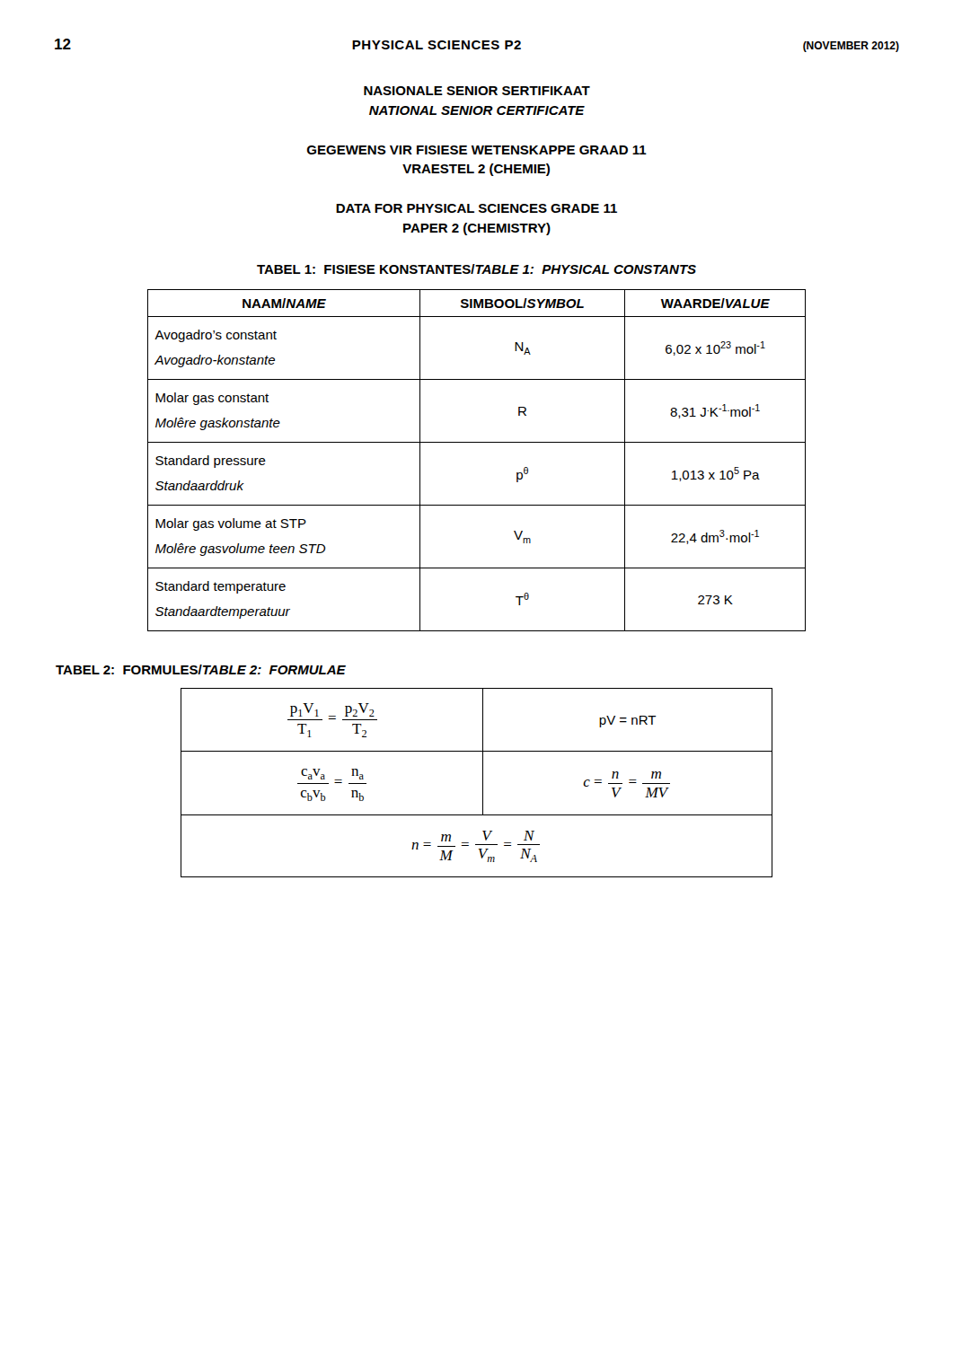12 PHYSICAL SCIENCES P2 (NOVEMBER 2012)
NASIONALE SENIOR SERTIFIKAAT
NATIONAL SENIOR CERTIFICATE
GEGEWENS VIR FISIESE WETENSKAPPE GRAAD 11
VRAESTEL 2 (CHEMIE)
DATA FOR PHYSICAL SCIENCES GRADE 11
PAPER 2 (CHEMISTRY)
TABEL 1: FISIESE KONSTANTES/TABLE 1: PHYSICAL CONSTANTS
| NAAM/ NAME | SIMBOOL/ SYMBOL | WAARDE/ VALUE |
| --- | --- | --- |
| Avogadro’s constant Avogadro-konstante | N A | 6,02 x 10 23 mol -1 |
| Molar gas constant Molêre gaskonstante | R | 8,31 J . K -1. mol -1 |
| Standard pressure Standaarddruk | p θ | 1,013 x 10 5 Pa |
| Molar gas volume at STP Molêre gasvolume teen STD | V m | 22,4 dm 3 ·mol -1 |
| Standard temperature Standaardtemperatuur | T θ | 273 K |
TABEL 2: FORMULES/TABLE 2: FORMULAE
| p 1 V 1 T 1 = p 2 V 2 T 2 | pV = nRT |
| c a v a c b v b = n a n b | c = n V = m MV |
| n = m M = V V m = N N A |